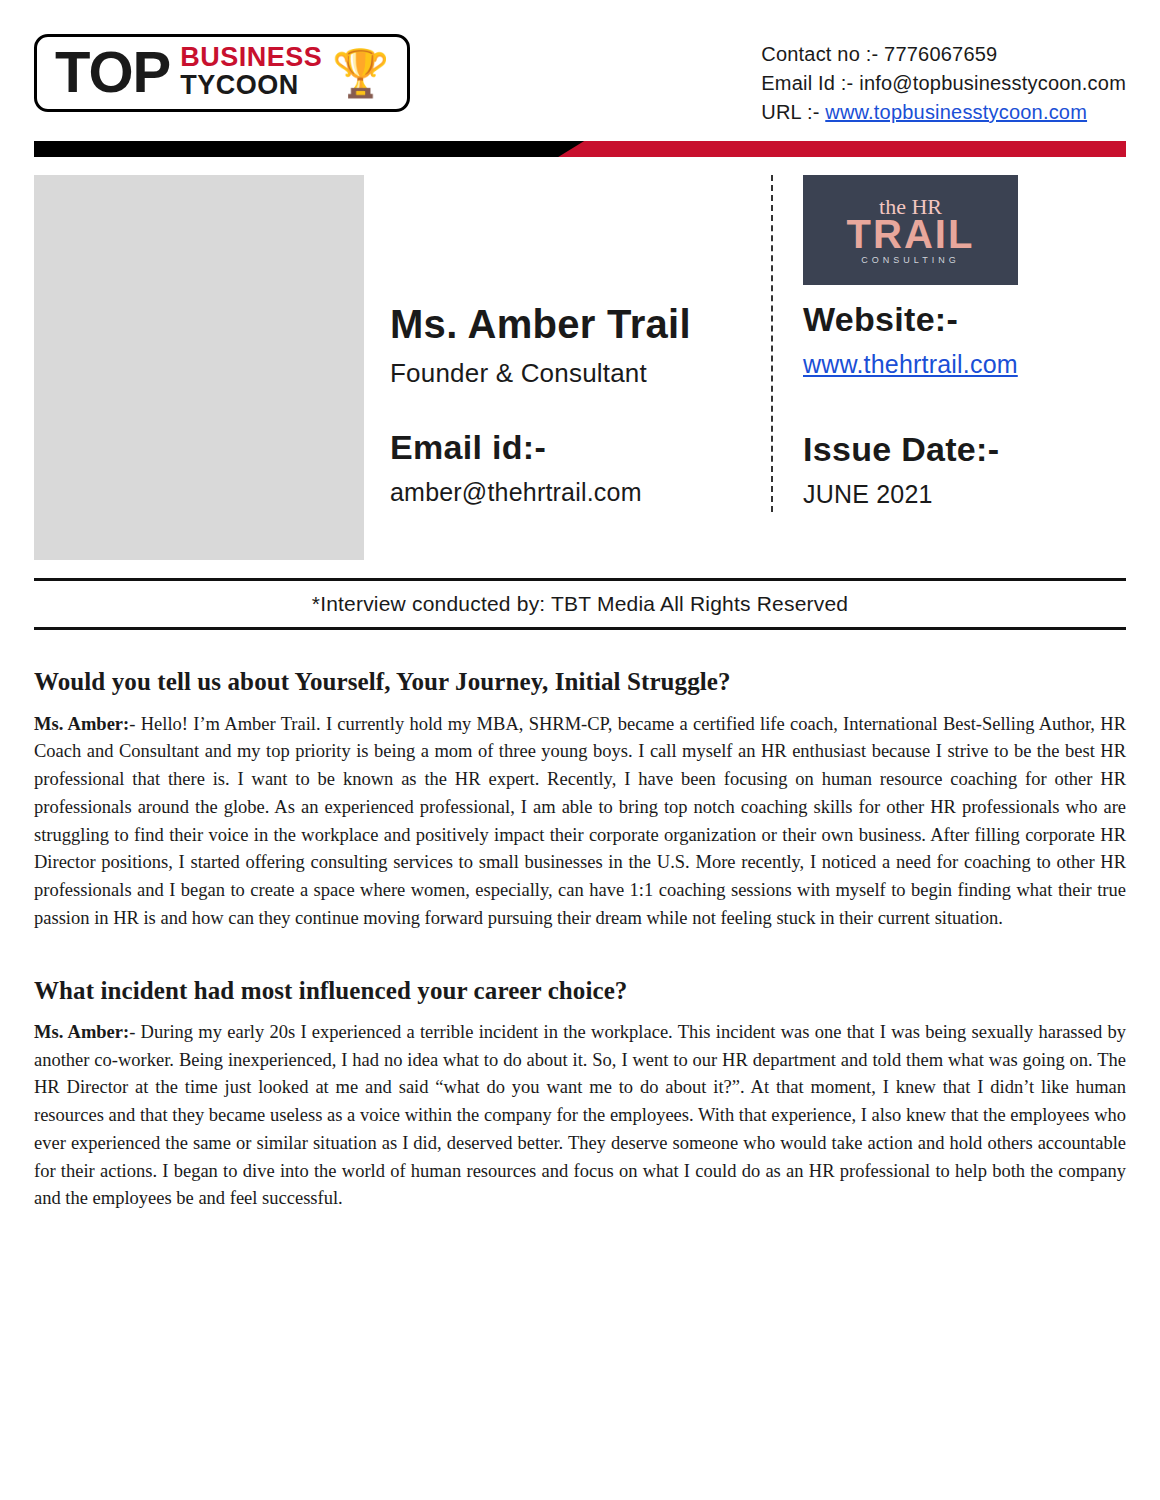TOP BUSINESS TYCOON 🏆
Contact no :- 7776067659
Email Id :- info@topbusinesstycoon.com
URL :- www.topbusinesstycoon.com
Ms. Amber Trail
Founder & Consultant
Email id:-
amber@thehrtrail.com
the HR TRAIL CONSULTING
Website:-
www.thehrtrail.com
Issue Date:-
JUNE 2021
*Interview conducted by: TBT Media All Rights Reserved
Would you tell us about Yourself, Your Journey, Initial Struggle?
Ms. Amber:- Hello! I’m Amber Trail. I currently hold my MBA, SHRM-CP, became a certified life coach, International Best-Selling Author, HR Coach and Consultant and my top priority is being a mom of three young boys. I call myself an HR enthusiast because I strive to be the best HR professional that there is. I want to be known as the HR expert. Recently, I have been focusing on human resource coaching for other HR professionals around the globe. As an experienced professional, I am able to bring top notch coaching skills for other HR professionals who are struggling to find their voice in the workplace and positively impact their corporate organization or their own business. After filling corporate HR Director positions, I started offering consulting services to small businesses in the U.S. More recently, I noticed a need for coaching to other HR professionals and I began to create a space where women, especially, can have 1:1 coaching sessions with myself to begin finding what their true passion in HR is and how can they continue moving forward pursuing their dream while not feeling stuck in their current situation.
What incident had most influenced your career choice?
Ms. Amber:- During my early 20s I experienced a terrible incident in the workplace. This incident was one that I was being sexually harassed by another co-worker. Being inexperienced, I had no idea what to do about it. So, I went to our HR department and told them what was going on. The HR Director at the time just looked at me and said “what do you want me to do about it?”. At that moment, I knew that I didn’t like human resources and that they became useless as a voice within the company for the employees. With that experience, I also knew that the employees who ever experienced the same or similar situation as I did, deserved better. They deserve someone who would take action and hold others accountable for their actions. I began to dive into the world of human resources and focus on what I could do as an HR professional to help both the company and the employees be and feel successful.